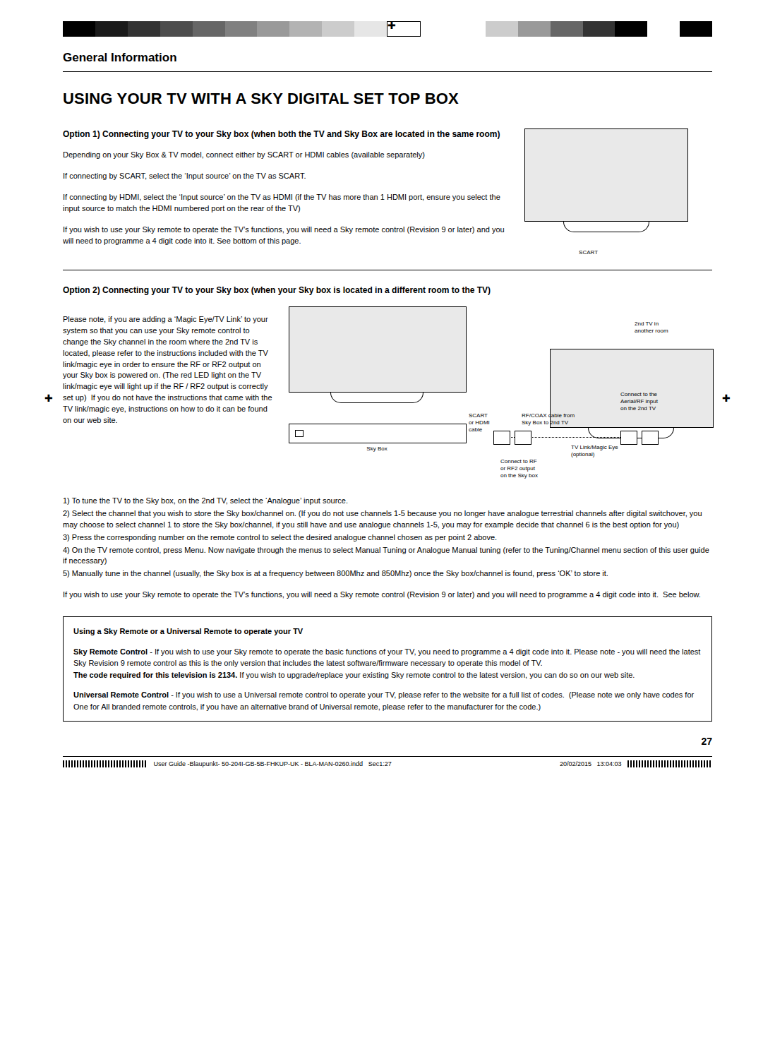✚
✚
✚
General Information
USING YOUR TV WITH A SKY DIGITAL SET TOP BOX
Option 1) Connecting your TV to your Sky box (when both the TV and Sky Box are located in the same room)
Depending on your Sky Box & TV model, connect either by SCART or HDMI cables (available separately)
If connecting by SCART, select the ‘Input source’ on the TV as SCART.
If connecting by HDMI, select the ‘Input source’ on the TV as HDMI (if the TV has more than 1 HDMI port, ensure you select the input source to match the HDMI numbered port on the rear of the TV)
If you wish to use your Sky remote to operate the TV’s functions, you will need a Sky remote control (Revision 9 or later) and you will need to programme a 4 digit code into it. See bottom of this page.
SCART
or HDMI
cable
Sky Box
Option 2) Connecting your TV to your Sky box (when your Sky box is located in a different room to the TV)
Please note, if you are adding a ‘Magic Eye/TV Link’ to your system so that you can use your Sky remote control to change the Sky channel in the room where the 2nd TV is located, please refer to the instructions included with the TV link/magic eye in order to ensure the RF or RF2 output on your Sky box is powered on. (The red LED light on the TV link/magic eye will light up if the RF / RF2 output is correctly set up) If you do not have the instructions that came with the TV link/magic eye, instructions on how to do it can be found on our web site.
Sky Box
2nd TV in
another room
SCART
or HDMI
cable
RF/COAX cable from
Sky Box to 2nd TV
Connect to the
Aerial/RF input
on the 2nd TV
Connect to RF
or RF2 output
on the Sky box
TV Link/Magic Eye
(optional)
1) To tune the TV to the Sky box, on the 2nd TV, select the ‘Analogue’ input source.
2) Select the channel that you wish to store the Sky box/channel on. (If you do not use channels 1-5 because you no longer have analogue terrestrial channels after digital switchover, you may choose to select channel 1 to store the Sky box/channel, if you still have and use analogue channels 1-5, you may for example decide that channel 6 is the best option for you)
3) Press the corresponding number on the remote control to select the desired analogue channel chosen as per point 2 above.
4) On the TV remote control, press Menu. Now navigate through the menus to select Manual Tuning or Analogue Manual tuning (refer to the Tuning/Channel menu section of this user guide if necessary)
5) Manually tune in the channel (usually, the Sky box is at a frequency between 800Mhz and 850Mhz) once the Sky box/channel is found, press ‘OK’ to store it.
If you wish to use your Sky remote to operate the TV’s functions, you will need a Sky remote control (Revision 9 or later) and you will need to programme a 4 digit code into it. See below.
Using a Sky Remote or a Universal Remote to operate your TV
Sky Remote Control - If you wish to use your Sky remote to operate the basic functions of your TV, you need to programme a 4 digit code into it. Please note - you will need the latest Sky Revision 9 remote control as this is the only version that includes the latest software/firmware necessary to operate this model of TV.
The code required for this television is 2134. If you wish to upgrade/replace your existing Sky remote control to the latest version, you can do so on our web site.
Universal Remote Control - If you wish to use a Universal remote control to operate your TV, please refer to the website for a full list of codes. (Please note we only have codes for One for All branded remote controls, if you have an alternative brand of Universal remote, please refer to the manufacturer for the code.)
27
User Guide -Blaupunkt- 50-204I-GB-5B-FHKUP-UK - BLA-MAN-0260.indd Sec1:27
20/02/2015 13:04:03